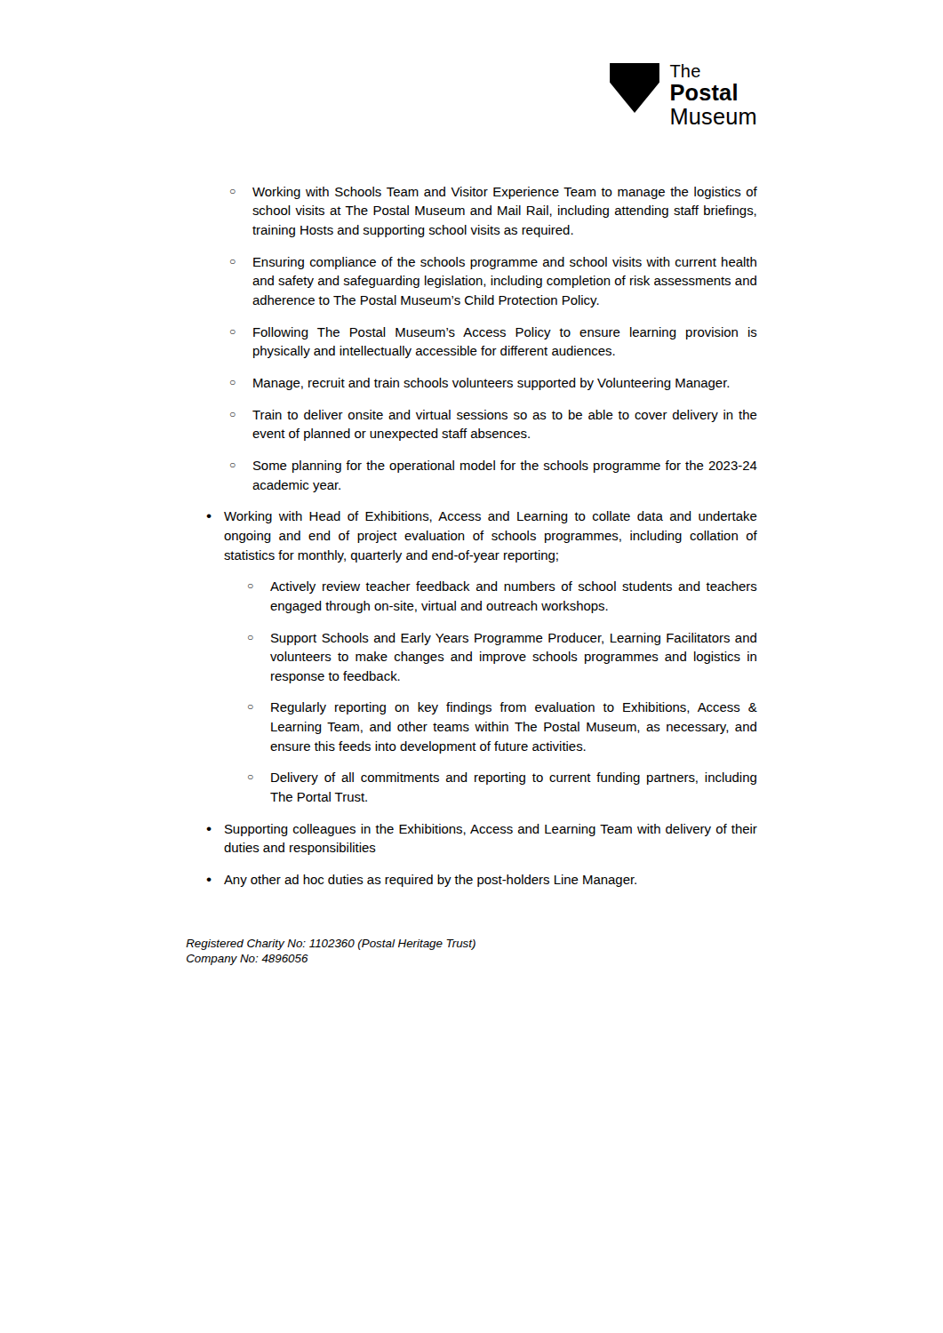The Postal Museum
Working with Schools Team and Visitor Experience Team to manage the logistics of school visits at The Postal Museum and Mail Rail, including attending staff briefings, training Hosts and supporting school visits as required.
Ensuring compliance of the schools programme and school visits with current health and safety and safeguarding legislation, including completion of risk assessments and adherence to The Postal Museum’s Child Protection Policy.
Following The Postal Museum’s Access Policy to ensure learning provision is physically and intellectually accessible for different audiences.
Manage, recruit and train schools volunteers supported by Volunteering Manager.
Train to deliver onsite and virtual sessions so as to be able to cover delivery in the event of planned or unexpected staff absences.
Some planning for the operational model for the schools programme for the 2023-24 academic year.
Working with Head of Exhibitions, Access and Learning to collate data and undertake ongoing and end of project evaluation of schools programmes, including collation of statistics for monthly, quarterly and end-of-year reporting;
Actively review teacher feedback and numbers of school students and teachers engaged through on-site, virtual and outreach workshops.
Support Schools and Early Years Programme Producer, Learning Facilitators and volunteers to make changes and improve schools programmes and logistics in response to feedback.
Regularly reporting on key findings from evaluation to Exhibitions, Access & Learning Team, and other teams within The Postal Museum, as necessary, and ensure this feeds into development of future activities.
Delivery of all commitments and reporting to current funding partners, including The Portal Trust.
Supporting colleagues in the Exhibitions, Access and Learning Team with delivery of their duties and responsibilities
Any other ad hoc duties as required by the post-holders Line Manager.
Registered Charity No: 1102360 (Postal Heritage Trust)
Company No: 4896056